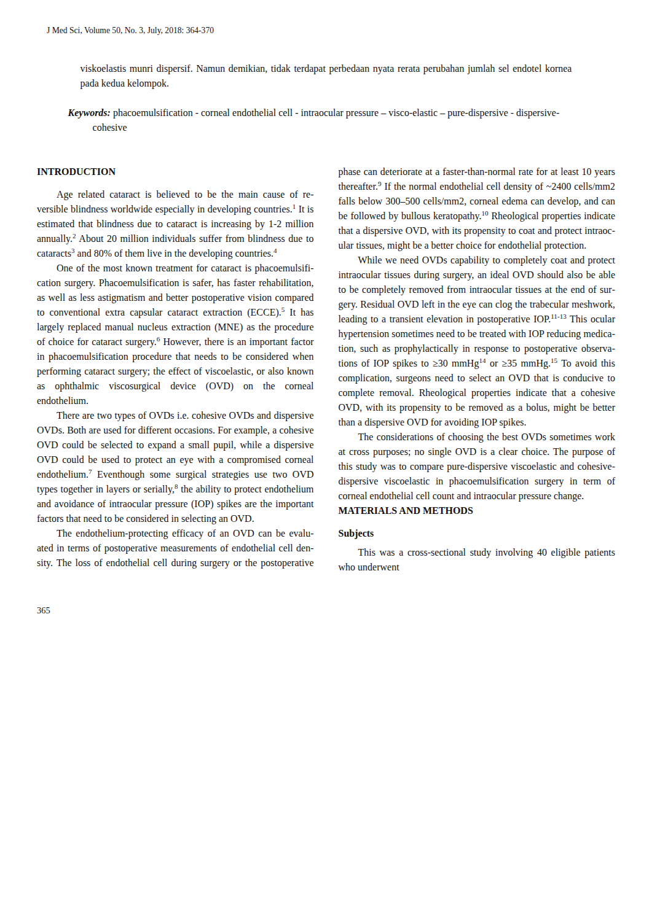J Med Sci, Volume 50, No. 3, July, 2018: 364-370
viskoelastis munri dispersif. Namun demikian, tidak terdapat perbedaan nyata rerata perubahan jumlah sel endotel kornea pada kedua kelompok.
Keywords: phacoemulsification - corneal endothelial cell - intraocular pressure – visco-elastic – pure-dispersive - dispersive-cohesive
INTRODUCTION
Age related cataract is believed to be the main cause of reversible blindness worldwide especially in developing countries.1 It is estimated that blindness due to cataract is increasing by 1-2 million annually.2 About 20 million individuals suffer from blindness due to cataracts3 and 80% of them live in the developing countries.4
One of the most known treatment for cataract is phacoemulsification surgery. Phacoemulsification is safer, has faster rehabilitation, as well as less astigmatism and better postoperative vision compared to conventional extra capsular cataract extraction (ECCE).5 It has largely replaced manual nucleus extraction (MNE) as the procedure of choice for cataract surgery.6 However, there is an important factor in phacoemulsification procedure that needs to be considered when performing cataract surgery; the effect of viscoelastic, or also known as ophthalmic viscosurgical device (OVD) on the corneal endothelium.
There are two types of OVDs i.e. cohesive OVDs and dispersive OVDs. Both are used for different occasions. For example, a cohesive OVD could be selected to expand a small pupil, while a dispersive OVD could be used to protect an eye with a compromised corneal endothelium.7 Eventhough some surgical strategies use two OVD types together in layers or serially,8 the ability to protect endothelium and avoidance of intraocular pressure (IOP) spikes are the important factors that need to be considered in selecting an OVD.
The endothelium-protecting efficacy of an OVD can be evaluated in terms of postoperative measurements of endothelial cell density. The loss of endothelial cell during surgery or the postoperative phase can deteriorate at a faster-than-normal rate for at least 10 years thereafter.9 If the normal endothelial cell density of ~2400 cells/mm2 falls below 300–500 cells/mm2, corneal edema can develop, and can be followed by bullous keratopathy.10 Rheological properties indicate that a dispersive OVD, with its propensity to coat and protect intraocular tissues, might be a better choice for endothelial protection.
While we need OVDs capability to completely coat and protect intraocular tissues during surgery, an ideal OVD should also be able to be completely removed from intraocular tissues at the end of surgery. Residual OVD left in the eye can clog the trabecular meshwork, leading to a transient elevation in postoperative IOP.11-13 This ocular hypertension sometimes need to be treated with IOP reducing medication, such as prophylactically in response to postoperative observations of IOP spikes to ≥30 mmHg14 or ≥35 mmHg.15 To avoid this complication, surgeons need to select an OVD that is conducive to complete removal. Rheological properties indicate that a cohesive OVD, with its propensity to be removed as a bolus, might be better than a dispersive OVD for avoiding IOP spikes.
The considerations of choosing the best OVDs sometimes work at cross purposes; no single OVD is a clear choice. The purpose of this study was to compare pure-dispersive viscoelastic and cohesive-dispersive viscoelastic in phacoemulsification surgery in term of corneal endothelial cell count and intraocular pressure change.
MATERIALS AND METHODS
Subjects
This was a cross-sectional study involving 40 eligible patients who underwent
365